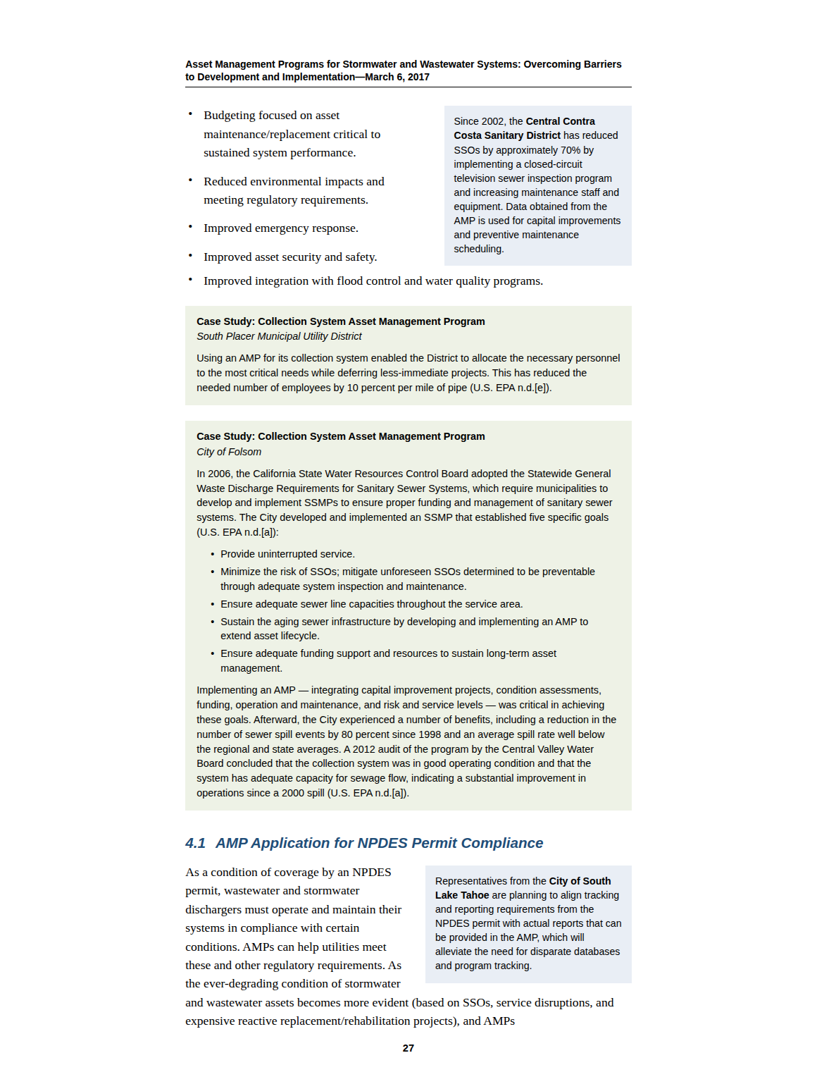Asset Management Programs for Stormwater and Wastewater Systems: Overcoming Barriers to Development and Implementation—March 6, 2017
Budgeting focused on asset maintenance/replacement critical to sustained system performance.
Reduced environmental impacts and meeting regulatory requirements.
Improved emergency response.
Improved asset security and safety.
Since 2002, the Central Contra Costa Sanitary District has reduced SSOs by approximately 70% by implementing a closed-circuit television sewer inspection program and increasing maintenance staff and equipment. Data obtained from the AMP is used for capital improvements and preventive maintenance scheduling.
Improved integration with flood control and water quality programs.
Case Study: Collection System Asset Management Program
South Placer Municipal Utility District
Using an AMP for its collection system enabled the District to allocate the necessary personnel to the most critical needs while deferring less-immediate projects. This has reduced the needed number of employees by 10 percent per mile of pipe (U.S. EPA n.d.[e]).
Case Study: Collection System Asset Management Program
City of Folsom
In 2006, the California State Water Resources Control Board adopted the Statewide General Waste Discharge Requirements for Sanitary Sewer Systems, which require municipalities to develop and implement SSMPs to ensure proper funding and management of sanitary sewer systems. The City developed and implemented an SSMP that established five specific goals (U.S. EPA n.d.[a]):
Provide uninterrupted service.
Minimize the risk of SSOs; mitigate unforeseen SSOs determined to be preventable through adequate system inspection and maintenance.
Ensure adequate sewer line capacities throughout the service area.
Sustain the aging sewer infrastructure by developing and implementing an AMP to extend asset lifecycle.
Ensure adequate funding support and resources to sustain long-term asset management.
Implementing an AMP — integrating capital improvement projects, condition assessments, funding, operation and maintenance, and risk and service levels — was critical in achieving these goals. Afterward, the City experienced a number of benefits, including a reduction in the number of sewer spill events by 80 percent since 1998 and an average spill rate well below the regional and state averages. A 2012 audit of the program by the Central Valley Water Board concluded that the collection system was in good operating condition and that the system has adequate capacity for sewage flow, indicating a substantial improvement in operations since a 2000 spill (U.S. EPA n.d.[a]).
4.1 AMP Application for NPDES Permit Compliance
Representatives from the City of South Lake Tahoe are planning to align tracking and reporting requirements from the NPDES permit with actual reports that can be provided in the AMP, which will alleviate the need for disparate databases and program tracking.
As a condition of coverage by an NPDES permit, wastewater and stormwater dischargers must operate and maintain their systems in compliance with certain conditions. AMPs can help utilities meet these and other regulatory requirements. As the ever-degrading condition of stormwater and wastewater assets becomes more evident (based on SSOs, service disruptions, and expensive reactive replacement/rehabilitation projects), and AMPs
27